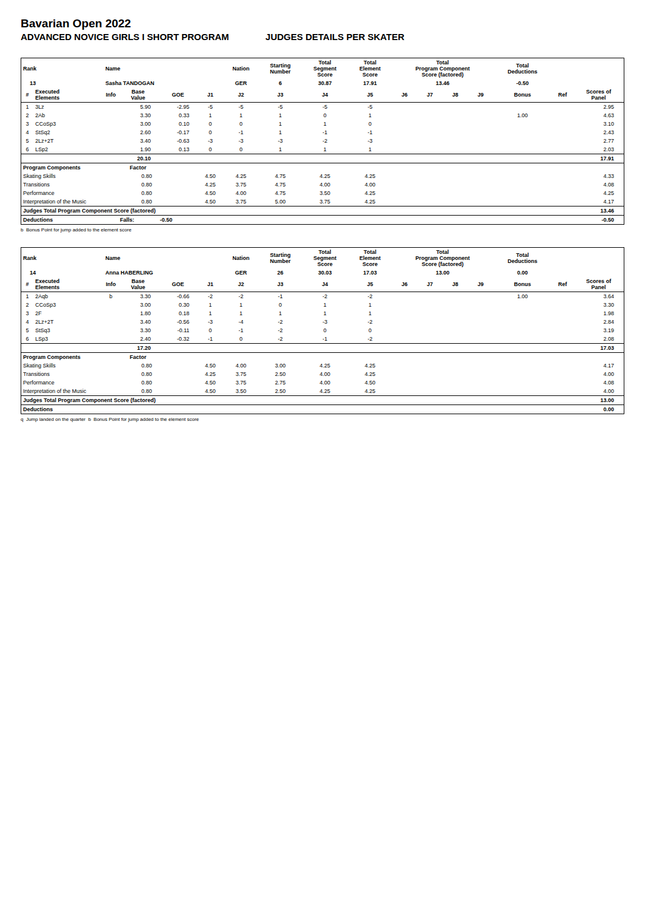Bavarian Open 2022
ADVANCED NOVICE GIRLS I SHORT PROGRAM JUDGES DETAILS PER SKATER
| Rank | Name | Nation | Starting Number | Total Segment Score | Total Element Score | Total Program Component Score (factored) | Total Deductions |
| 13 | Sasha TANDOGAN | GER | 6 | 30.87 | 17.91 | 13.46 | -0.50 |
| # | Executed Elements | Info | Base Value | GOE | J1 | J2 | J3 | J4 | J5 | J6 | J7 | J8 | J9 | Bonus | Ref | Scores of Panel |
| 1 | 3Lz | | 5.90 | -2.95 | -5 | -5 | -5 | -5 | -5 | | | | | | | 2.95 |
| 2 | 2Ab | | 3.30 | 0.33 | 1 | 1 | 1 | 0 | 1 | | | | | 1.00 | | 4.63 |
| 3 | CCoSp3 | | 3.00 | 0.10 | 0 | 0 | 1 | 1 | 0 | | | | | | | 3.10 |
| 4 | StSq2 | | 2.60 | -0.17 | 0 | -1 | 1 | -1 | -1 | | | | | | | 2.43 |
| 5 | 2Lz+2T | | 3.40 | -0.63 | -3 | -3 | -3 | -2 | -3 | | | | | | | 2.77 |
| 6 | LSp2 | | 1.90 | 0.13 | 0 | 0 | 1 | 1 | 1 | | | | | | | 2.03 |
| | | | 20.10 | | | | | | | | | | | | | 17.91 |
| Program Components | Factor | |
| Skating Skills | 0.80 | | 4.50 | 4.25 | 4.75 | 4.25 | 4.25 | | | | | | | 4.33 |
| Transitions | 0.80 | | 4.25 | 3.75 | 4.75 | 4.00 | 4.00 | | | | | | | 4.08 |
| Performance | 0.80 | | 4.50 | 4.00 | 4.75 | 3.50 | 4.25 | | | | | | | 4.25 |
| Interpretation of the Music | 0.80 | | 4.50 | 3.75 | 5.00 | 3.75 | 4.25 | | | | | | | 4.17 |
| Judges Total Program Component Score (factored) | 13.46 |
| Deductions | Falls: | -0.50 | | -0.50 |
b Bonus Point for jump added to the element score
| Rank | Name | Nation | Starting Number | Total Segment Score | Total Element Score | Total Program Component Score (factored) | Total Deductions |
| 14 | Anna HABERLING | GER | 26 | 30.03 | 17.03 | 13.00 | 0.00 |
| # | Executed Elements | Info | Base Value | GOE | J1 | J2 | J3 | J4 | J5 | J6 | J7 | J8 | J9 | Bonus | Ref | Scores of Panel |
| 1 | 2Aqb | b | 3.30 | -0.66 | -2 | -2 | -1 | -2 | -2 | | | | | 1.00 | | 3.64 |
| 2 | CCoSp3 | | 3.00 | 0.30 | 1 | 1 | 0 | 1 | 1 | | | | | | | 3.30 |
| 3 | 2F | | 1.80 | 0.18 | 1 | 1 | 1 | 1 | 1 | | | | | | | 1.98 |
| 4 | 2Lz+2T | | 3.40 | -0.56 | -3 | -4 | -2 | -3 | -2 | | | | | | | 2.84 |
| 5 | StSq3 | | 3.30 | -0.11 | 0 | -1 | -2 | 0 | 0 | | | | | | | 3.19 |
| 6 | LSp3 | | 2.40 | -0.32 | -1 | 0 | -2 | -1 | -2 | | | | | | | 2.08 |
| | | | 17.20 | | | | | | | | | | | | | 17.03 |
| Program Components | Factor | |
| Skating Skills | 0.80 | | 4.50 | 4.00 | 3.00 | 4.25 | 4.25 | | | | | | | 4.17 |
| Transitions | 0.80 | | 4.25 | 3.75 | 2.50 | 4.00 | 4.25 | | | | | | | 4.00 |
| Performance | 0.80 | | 4.50 | 3.75 | 2.75 | 4.00 | 4.50 | | | | | | | 4.08 |
| Interpretation of the Music | 0.80 | | 4.50 | 3.50 | 2.50 | 4.25 | 4.25 | | | | | | | 4.00 |
| Judges Total Program Component Score (factored) | 13.00 |
| Deductions | | | | 0.00 |
q Jump landed on the quarter b Bonus Point for jump added to the element score